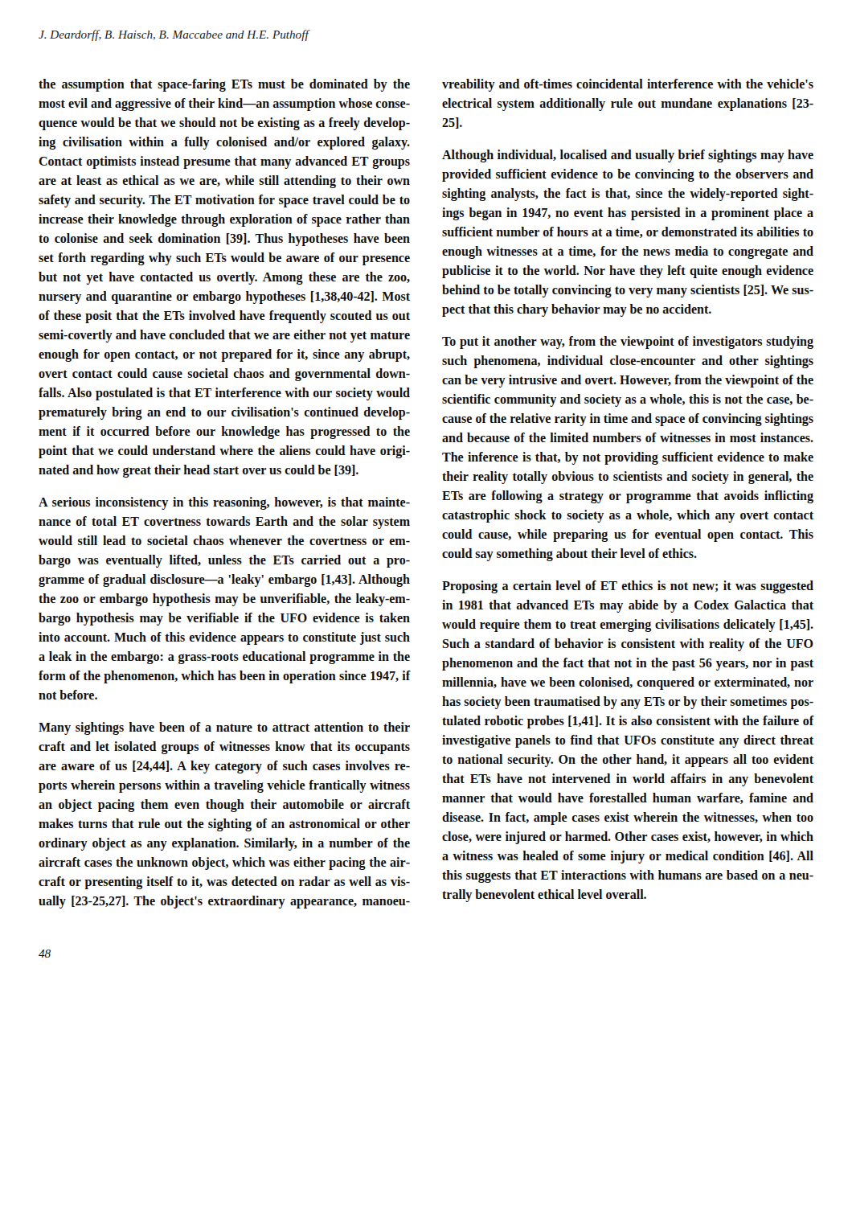J. Deardorff, B. Haisch, B. Maccabee and H.E. Puthoff
the assumption that space-faring ETs must be dominated by the most evil and aggressive of their kind—an assumption whose consequence would be that we should not be existing as a freely developing civilisation within a fully colonised and/or explored galaxy. Contact optimists instead presume that many advanced ET groups are at least as ethical as we are, while still attending to their own safety and security. The ET motivation for space travel could be to increase their knowledge through exploration of space rather than to colonise and seek domination [39]. Thus hypotheses have been set forth regarding why such ETs would be aware of our presence but not yet have contacted us overtly. Among these are the zoo, nursery and quarantine or embargo hypotheses [1,38,40-42]. Most of these posit that the ETs involved have frequently scouted us out semi-covertly and have concluded that we are either not yet mature enough for open contact, or not prepared for it, since any abrupt, overt contact could cause societal chaos and governmental downfalls. Also postulated is that ET interference with our society would prematurely bring an end to our civilisation's continued development if it occurred before our knowledge has progressed to the point that we could understand where the aliens could have originated and how great their head start over us could be [39].
A serious inconsistency in this reasoning, however, is that maintenance of total ET covertness towards Earth and the solar system would still lead to societal chaos whenever the covertness or embargo was eventually lifted, unless the ETs carried out a programme of gradual disclosure—a 'leaky' embargo [1,43]. Although the zoo or embargo hypothesis may be unverifiable, the leaky-embargo hypothesis may be verifiable if the UFO evidence is taken into account. Much of this evidence appears to constitute just such a leak in the embargo: a grass-roots educational programme in the form of the phenomenon, which has been in operation since 1947, if not before.
Many sightings have been of a nature to attract attention to their craft and let isolated groups of witnesses know that its occupants are aware of us [24,44]. A key category of such cases involves reports wherein persons within a traveling vehicle frantically witness an object pacing them even though their automobile or aircraft makes turns that rule out the sighting of an astronomical or other ordinary object as any explanation. Similarly, in a number of the aircraft cases the unknown object, which was either pacing the aircraft or presenting itself to it, was detected on radar as well as visually [23-25,27]. The object's extraordinary appearance, manoeuvreability and oft-times coincidental interference with the vehicle's electrical system additionally rule out mundane explanations [23-25].
Although individual, localised and usually brief sightings may have provided sufficient evidence to be convincing to the observers and sighting analysts, the fact is that, since the widely-reported sightings began in 1947, no event has persisted in a prominent place a sufficient number of hours at a time, or demonstrated its abilities to enough witnesses at a time, for the news media to congregate and publicise it to the world. Nor have they left quite enough evidence behind to be totally convincing to very many scientists [25]. We suspect that this chary behavior may be no accident.
To put it another way, from the viewpoint of investigators studying such phenomena, individual close-encounter and other sightings can be very intrusive and overt. However, from the viewpoint of the scientific community and society as a whole, this is not the case, because of the relative rarity in time and space of convincing sightings and because of the limited numbers of witnesses in most instances. The inference is that, by not providing sufficient evidence to make their reality totally obvious to scientists and society in general, the ETs are following a strategy or programme that avoids inflicting catastrophic shock to society as a whole, which any overt contact could cause, while preparing us for eventual open contact. This could say something about their level of ethics.
Proposing a certain level of ET ethics is not new; it was suggested in 1981 that advanced ETs may abide by a Codex Galactica that would require them to treat emerging civilisations delicately [1,45]. Such a standard of behavior is consistent with reality of the UFO phenomenon and the fact that not in the past 56 years, nor in past millennia, have we been colonised, conquered or exterminated, nor has society been traumatised by any ETs or by their sometimes postulated robotic probes [1,41]. It is also consistent with the failure of investigative panels to find that UFOs constitute any direct threat to national security. On the other hand, it appears all too evident that ETs have not intervened in world affairs in any benevolent manner that would have forestalled human warfare, famine and disease. In fact, ample cases exist wherein the witnesses, when too close, were injured or harmed. Other cases exist, however, in which a witness was healed of some injury or medical condition [46]. All this suggests that ET interactions with humans are based on a neutrally benevolent ethical level overall.
48